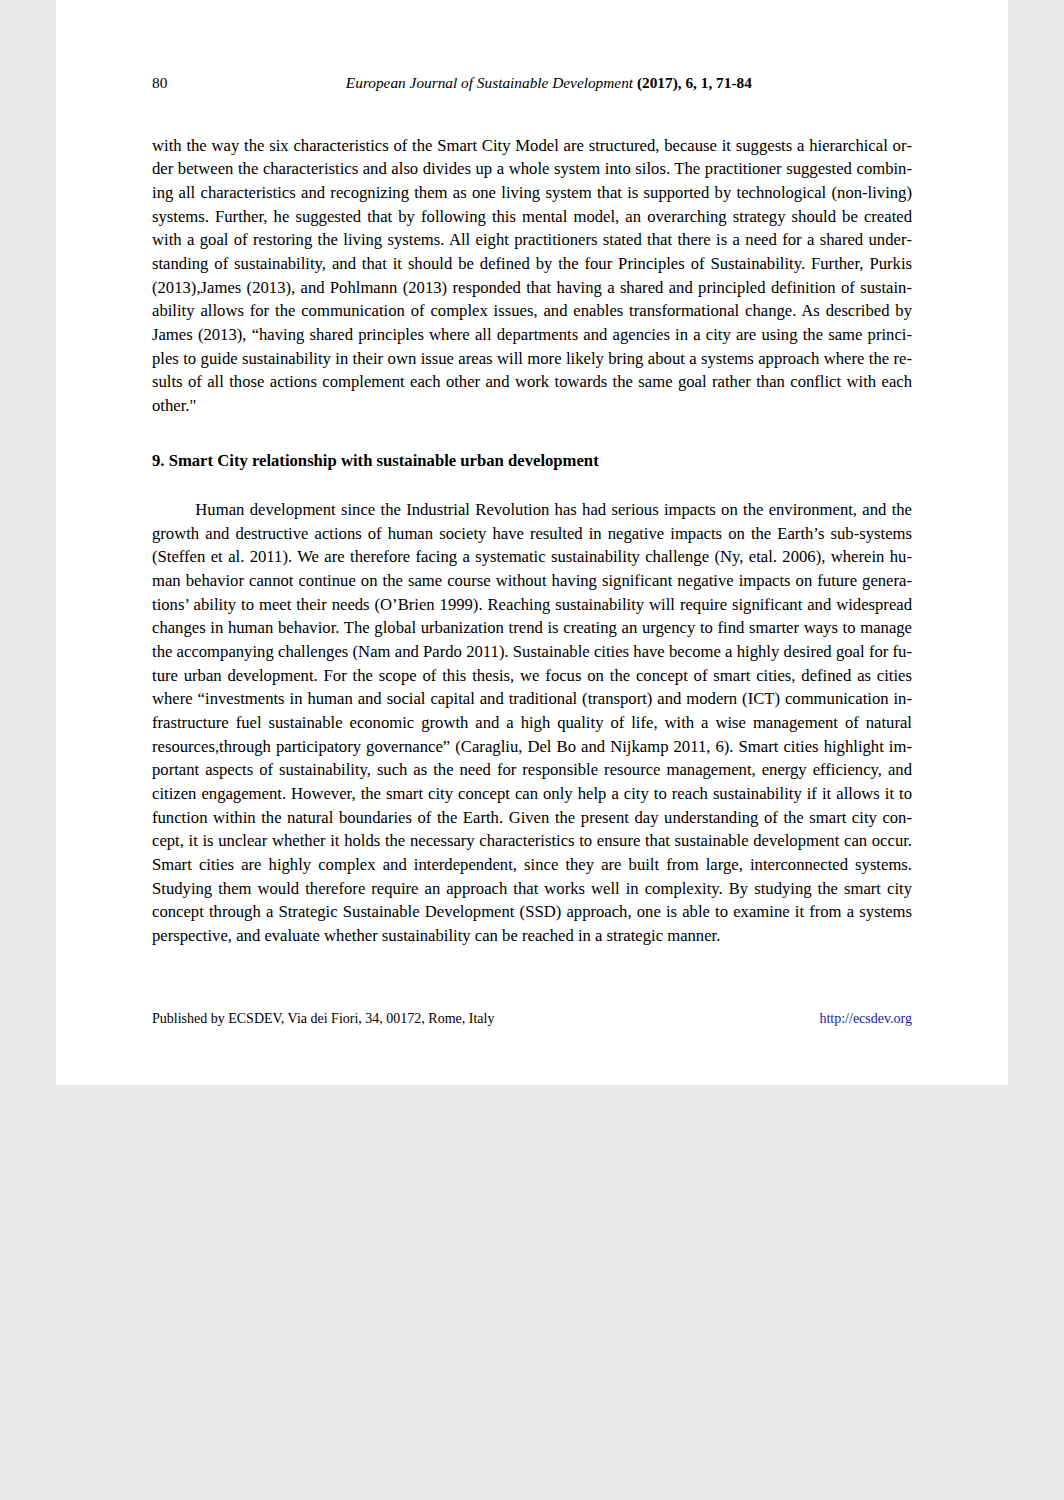80
European Journal of Sustainable Development (2017), 6, 1, 71-84
with the way the six characteristics of the Smart City Model are structured, because it suggests a hierarchical order between the characteristics and also divides up a whole system into silos. The practitioner suggested combining all characteristics and recognizing them as one living system that is supported by technological (non-living) systems. Further, he suggested that by following this mental model, an overarching strategy should be created with a goal of restoring the living systems. All eight practitioners stated that there is a need for a shared understanding of sustainability, and that it should be defined by the four Principles of Sustainability. Further, Purkis (2013),James (2013), and Pohlmann (2013) responded that having a shared and principled definition of sustainability allows for the communication of complex issues, and enables transformational change. As described by James (2013), “having shared principles where all departments and agencies in a city are using the same principles to guide sustainability in their own issue areas will more likely bring about a systems approach where the results of all those actions complement each other and work towards the same goal rather than conflict with each other."
9. Smart City relationship with sustainable urban development
Human development since the Industrial Revolution has had serious impacts on the environment, and the growth and destructive actions of human society have resulted in negative impacts on the Earth’s sub-systems (Steffen et al. 2011). We are therefore facing a systematic sustainability challenge (Ny, etal. 2006), wherein human behavior cannot continue on the same course without having significant negative impacts on future generations’ ability to meet their needs (O’Brien 1999). Reaching sustainability will require significant and widespread changes in human behavior. The global urbanization trend is creating an urgency to find smarter ways to manage the accompanying challenges (Nam and Pardo 2011). Sustainable cities have become a highly desired goal for future urban development. For the scope of this thesis, we focus on the concept of smart cities, defined as cities where “investments in human and social capital and traditional (transport) and modern (ICT) communication infrastructure fuel sustainable economic growth and a high quality of life, with a wise management of natural resources,through participatory governance” (Caragliu, Del Bo and Nijkamp 2011, 6). Smart cities highlight important aspects of sustainability, such as the need for responsible resource management, energy efficiency, and citizen engagement. However, the smart city concept can only help a city to reach sustainability if it allows it to function within the natural boundaries of the Earth. Given the present day understanding of the smart city concept, it is unclear whether it holds the necessary characteristics to ensure that sustainable development can occur. Smart cities are highly complex and interdependent, since they are built from large, interconnected systems. Studying them would therefore require an approach that works well in complexity. By studying the smart city concept through a Strategic Sustainable Development (SSD) approach, one is able to examine it from a systems perspective, and evaluate whether sustainability can be reached in a strategic manner.
Published by ECSDEV, Via dei Fiori, 34, 00172, Rome, Italy
http://ecsdev.org